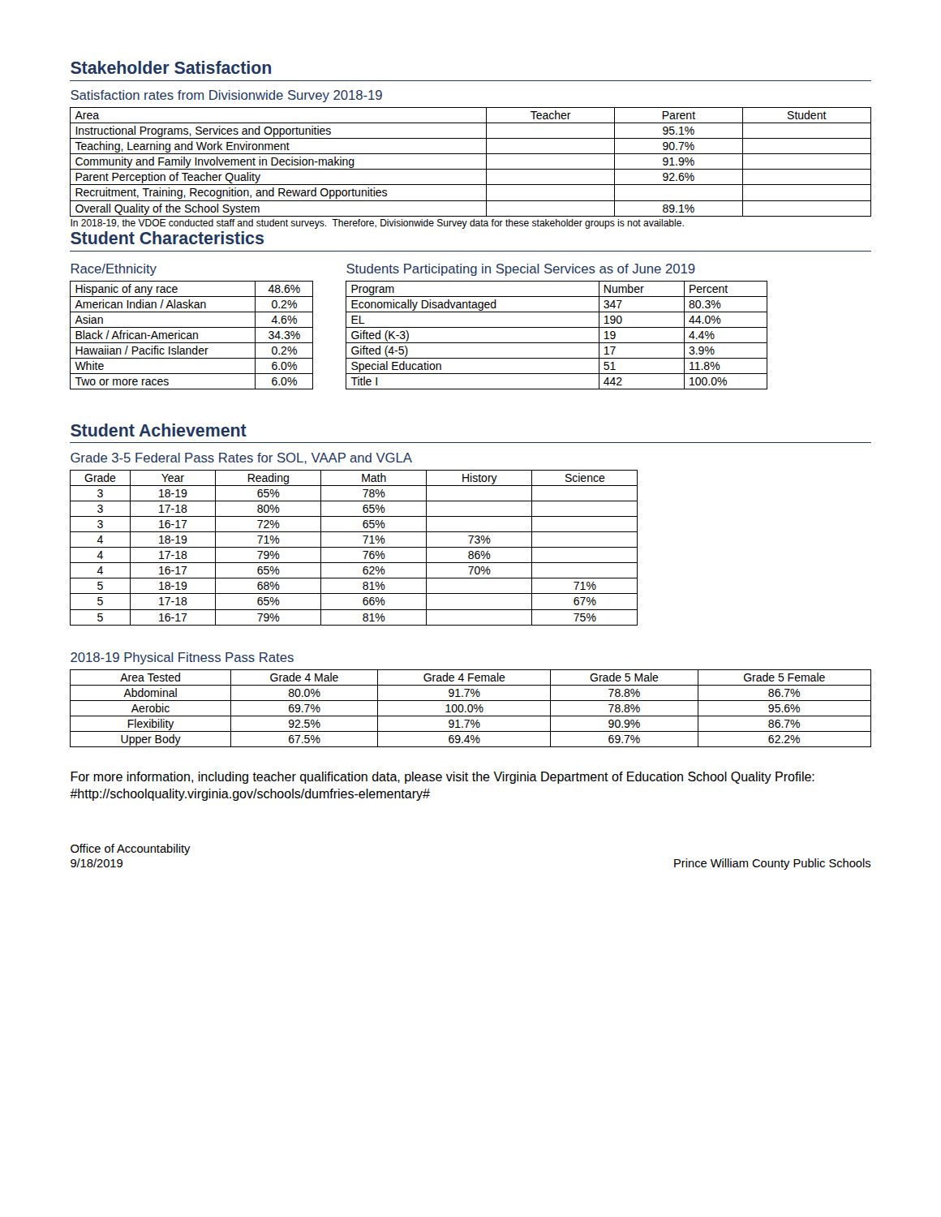Stakeholder Satisfaction
Satisfaction rates from Divisionwide Survey 2018-19
| Area | Teacher | Parent | Student |
| --- | --- | --- | --- |
| Instructional Programs, Services and Opportunities | | 95.1% | |
| Teaching, Learning and Work Environment | | 90.7% | |
| Community and Family Involvement in Decision-making | | 91.9% | |
| Parent Perception of Teacher Quality | | 92.6% | |
| Recruitment, Training, Recognition, and Reward Opportunities | | | |
| Overall Quality of the School System | | 89.1% | |
In 2018-19, the VDOE conducted staff and student surveys. Therefore, Divisionwide Survey data for these stakeholder groups is not available.
Student Characteristics
Race/Ethnicity
| Hispanic of any race | 48.6% |
| American Indian / Alaskan | 0.2% |
| Asian | 4.6% |
| Black / African-American | 34.3% |
| Hawaiian / Pacific Islander | 0.2% |
| White | 6.0% |
| Two or more races | 6.0% |
Students Participating in Special Services as of June 2019
| Program | Number | Percent |
| --- | --- | --- |
| Economically Disadvantaged | 347 | 80.3% |
| EL | 190 | 44.0% |
| Gifted (K-3) | 19 | 4.4% |
| Gifted (4-5) | 17 | 3.9% |
| Special Education | 51 | 11.8% |
| Title I | 442 | 100.0% |
Student Achievement
Grade 3-5 Federal Pass Rates for SOL, VAAP and VGLA
| Grade | Year | Reading | Math | History | Science |
| --- | --- | --- | --- | --- | --- |
| 3 | 18-19 | 65% | 78% | | |
| 3 | 17-18 | 80% | 65% | | |
| 3 | 16-17 | 72% | 65% | | |
| 4 | 18-19 | 71% | 71% | 73% | |
| 4 | 17-18 | 79% | 76% | 86% | |
| 4 | 16-17 | 65% | 62% | 70% | |
| 5 | 18-19 | 68% | 81% | | 71% |
| 5 | 17-18 | 65% | 66% | | 67% |
| 5 | 16-17 | 79% | 81% | | 75% |
2018-19 Physical Fitness Pass Rates
| Area Tested | Grade 4 Male | Grade 4 Female | Grade 5 Male | Grade 5 Female |
| --- | --- | --- | --- | --- |
| Abdominal | 80.0% | 91.7% | 78.8% | 86.7% |
| Aerobic | 69.7% | 100.0% | 78.8% | 95.6% |
| Flexibility | 92.5% | 91.7% | 90.9% | 86.7% |
| Upper Body | 67.5% | 69.4% | 69.7% | 62.2% |
For more information, including teacher qualification data, please visit the Virginia Department of Education School Quality Profile: #http://schoolquality.virginia.gov/schools/dumfries-elementary#
Office of Accountability
9/18/2019
Prince William County Public Schools